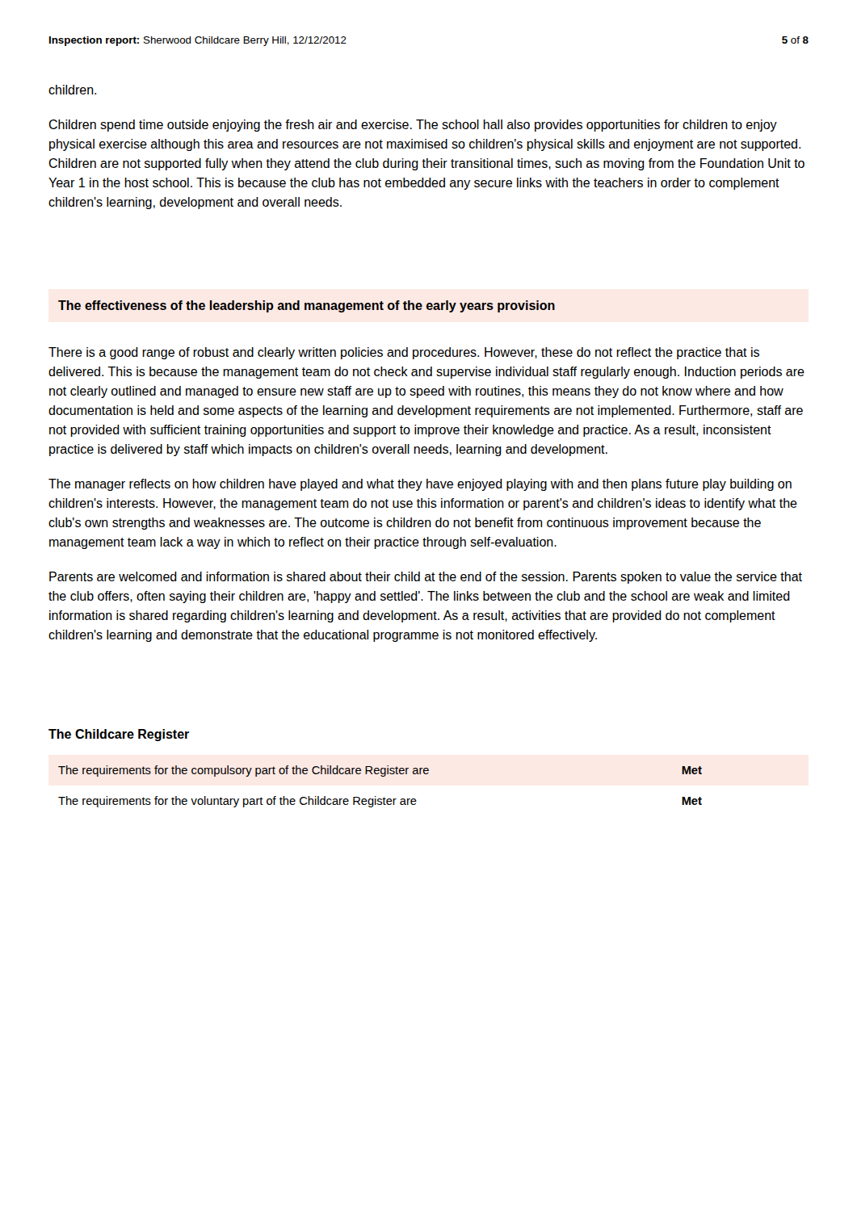Inspection report: Sherwood Childcare Berry Hill, 12/12/2012
5 of 8
children.
Children spend time outside enjoying the fresh air and exercise. The school hall also provides opportunities for children to enjoy physical exercise although this area and resources are not maximised so children's physical skills and enjoyment are not supported. Children are not supported fully when they attend the club during their transitional times, such as moving from the Foundation Unit to Year 1 in the host school. This is because the club has not embedded any secure links with the teachers in order to complement children's learning, development and overall needs.
The effectiveness of the leadership and management of the early years provision
There is a good range of robust and clearly written policies and procedures. However, these do not reflect the practice that is delivered. This is because the management team do not check and supervise individual staff regularly enough. Induction periods are not clearly outlined and managed to ensure new staff are up to speed with routines, this means they do not know where and how documentation is held and some aspects of the learning and development requirements are not implemented. Furthermore, staff are not provided with sufficient training opportunities and support to improve their knowledge and practice. As a result, inconsistent practice is delivered by staff which impacts on children's overall needs, learning and development.
The manager reflects on how children have played and what they have enjoyed playing with and then plans future play building on children's interests. However, the management team do not use this information or parent's and children's ideas to identify what the club's own strengths and weaknesses are. The outcome is children do not benefit from continuous improvement because the management team lack a way in which to reflect on their practice through self-evaluation.
Parents are welcomed and information is shared about their child at the end of the session. Parents spoken to value the service that the club offers, often saying their children are, 'happy and settled'. The links between the club and the school are weak and limited information is shared regarding children's learning and development. As a result, activities that are provided do not complement children's learning and demonstrate that the educational programme is not monitored effectively.
The Childcare Register
| The requirements for the compulsory part of the Childcare Register are | Met |
| The requirements for the voluntary part of the Childcare Register are | Met |